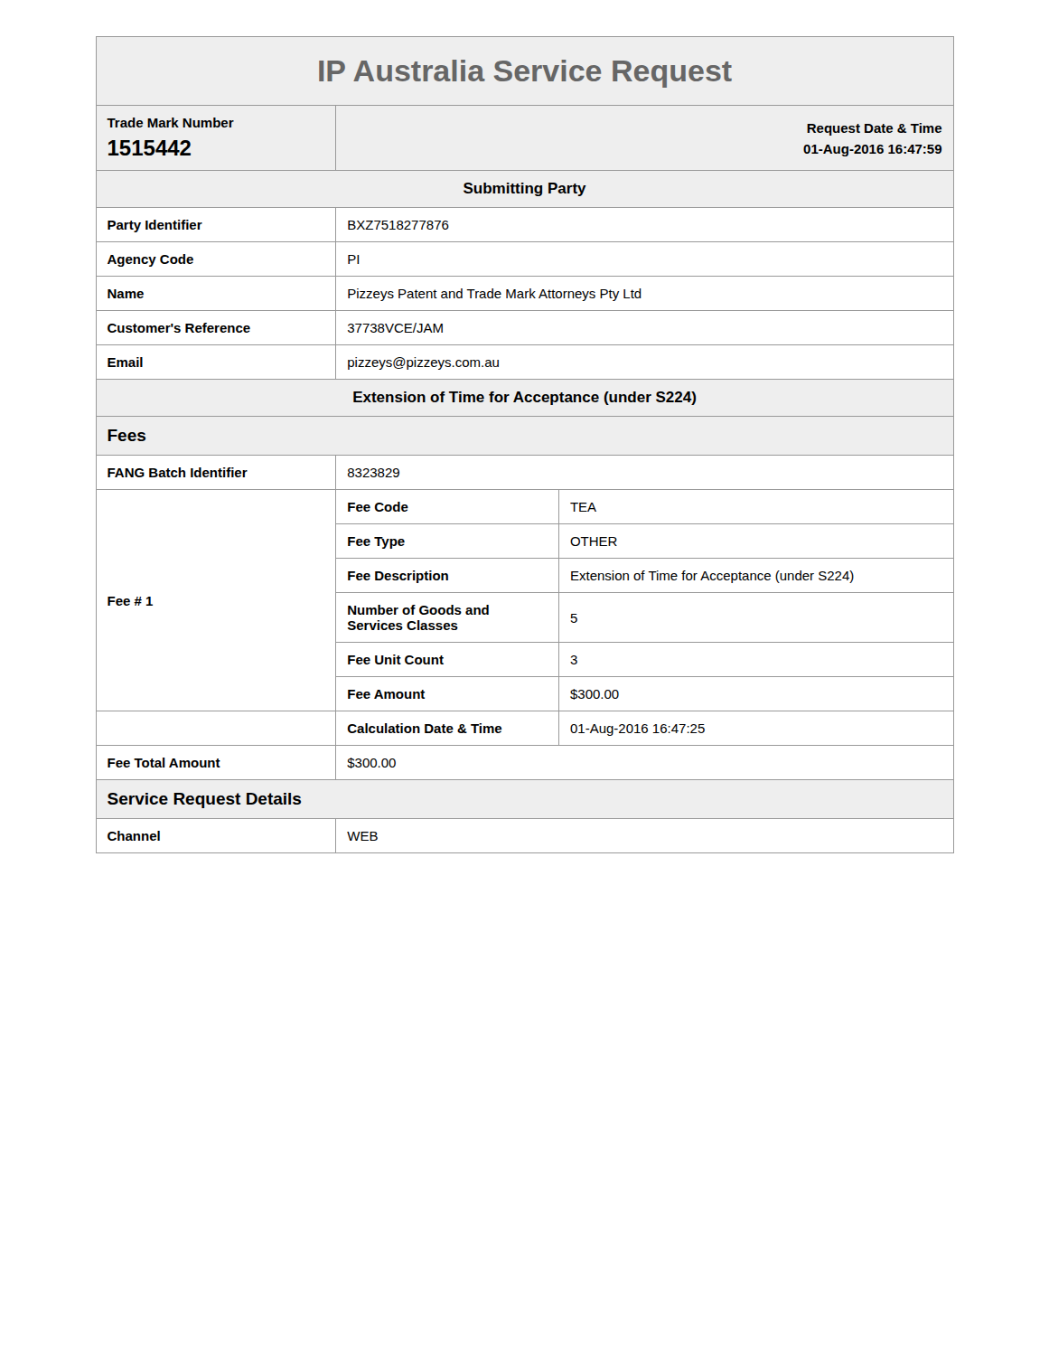| IP Australia Service Request |
| Trade Mark Number 1515442 | Request Date & Time 01-Aug-2016 16:47:59 |
| Submitting Party |
| Party Identifier | BXZ7518277876 |
| Agency Code | PI |
| Name | Pizzeys Patent and Trade Mark Attorneys Pty Ltd |
| Customer's Reference | 37738VCE/JAM |
| Email | pizzeys@pizzeys.com.au |
| Extension of Time for Acceptance (under S224) |
| Fees |
| FANG Batch Identifier | 8323829 |
| Fee # 1 | Fee Code | TEA |
| Fee Type | OTHER |
| Fee Description | Extension of Time for Acceptance (under S224) |
| Number of Goods and Services Classes | 5 |
| Fee Unit Count | 3 |
| Fee Amount | $300.00 |
| | Calculation Date & Time | 01-Aug-2016 16:47:25 |
| Fee Total Amount | $300.00 |
| Service Request Details |
| Channel | WEB |